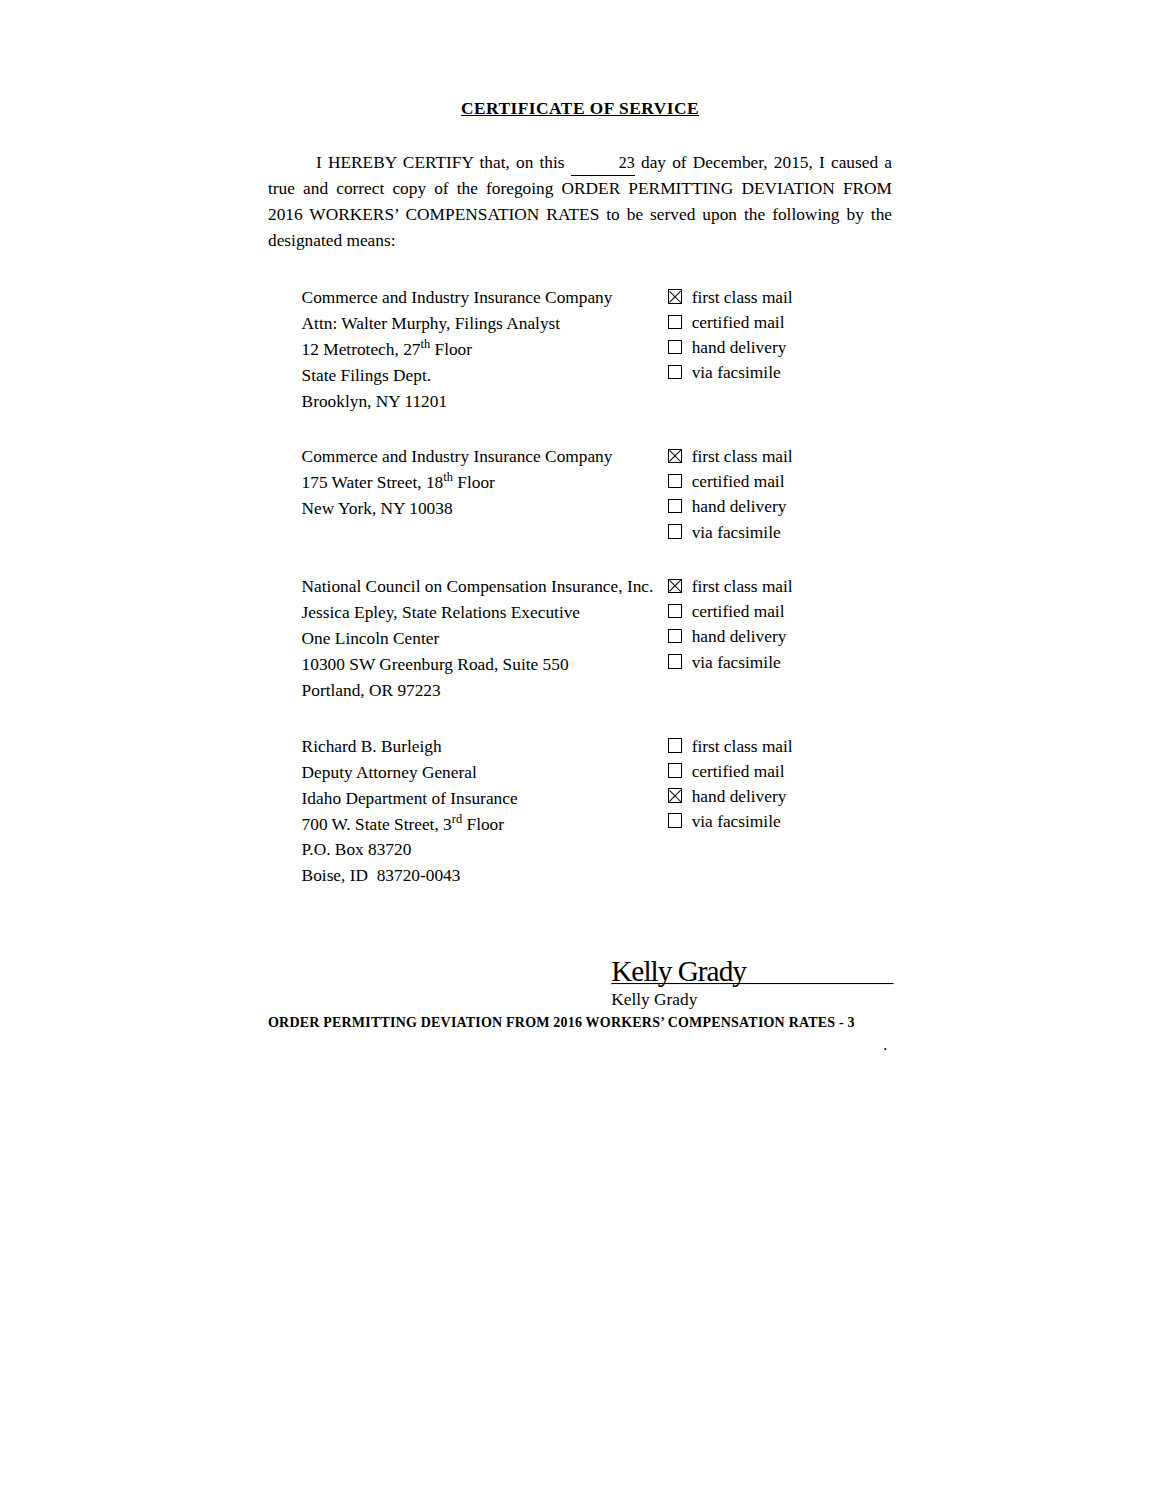CERTIFICATE OF SERVICE
I HEREBY CERTIFY that, on this 23 day of December, 2015, I caused a true and correct copy of the foregoing ORDER PERMITTING DEVIATION FROM 2016 WORKERS’ COMPENSATION RATES to be served upon the following by the designated means:
| Commerce and Industry Insurance Company Attn: Walter Murphy, Filings Analyst 12 Metrotech, 27 th Floor State Filings Dept. Brooklyn, NY 11201 | first class mail certified mail hand delivery via facsimile |
| Commerce and Industry Insurance Company 175 Water Street, 18 th Floor New York, NY 10038 | first class mail certified mail hand delivery via facsimile |
| National Council on Compensation Insurance, Inc. Jessica Epley, State Relations Executive One Lincoln Center 10300 SW Greenburg Road, Suite 550 Portland, OR 97223 | first class mail certified mail hand delivery via facsimile |
| Richard B. Burleigh Deputy Attorney General Idaho Department of Insurance 700 W. State Street, 3 rd Floor P.O. Box 83720 Boise, ID 83720-0043 | first class mail certified mail hand delivery via facsimile |
Kelly Grady
Kelly Grady
ORDER PERMITTING DEVIATION FROM 2016 WORKERS’ COMPENSATION RATES - 3
.